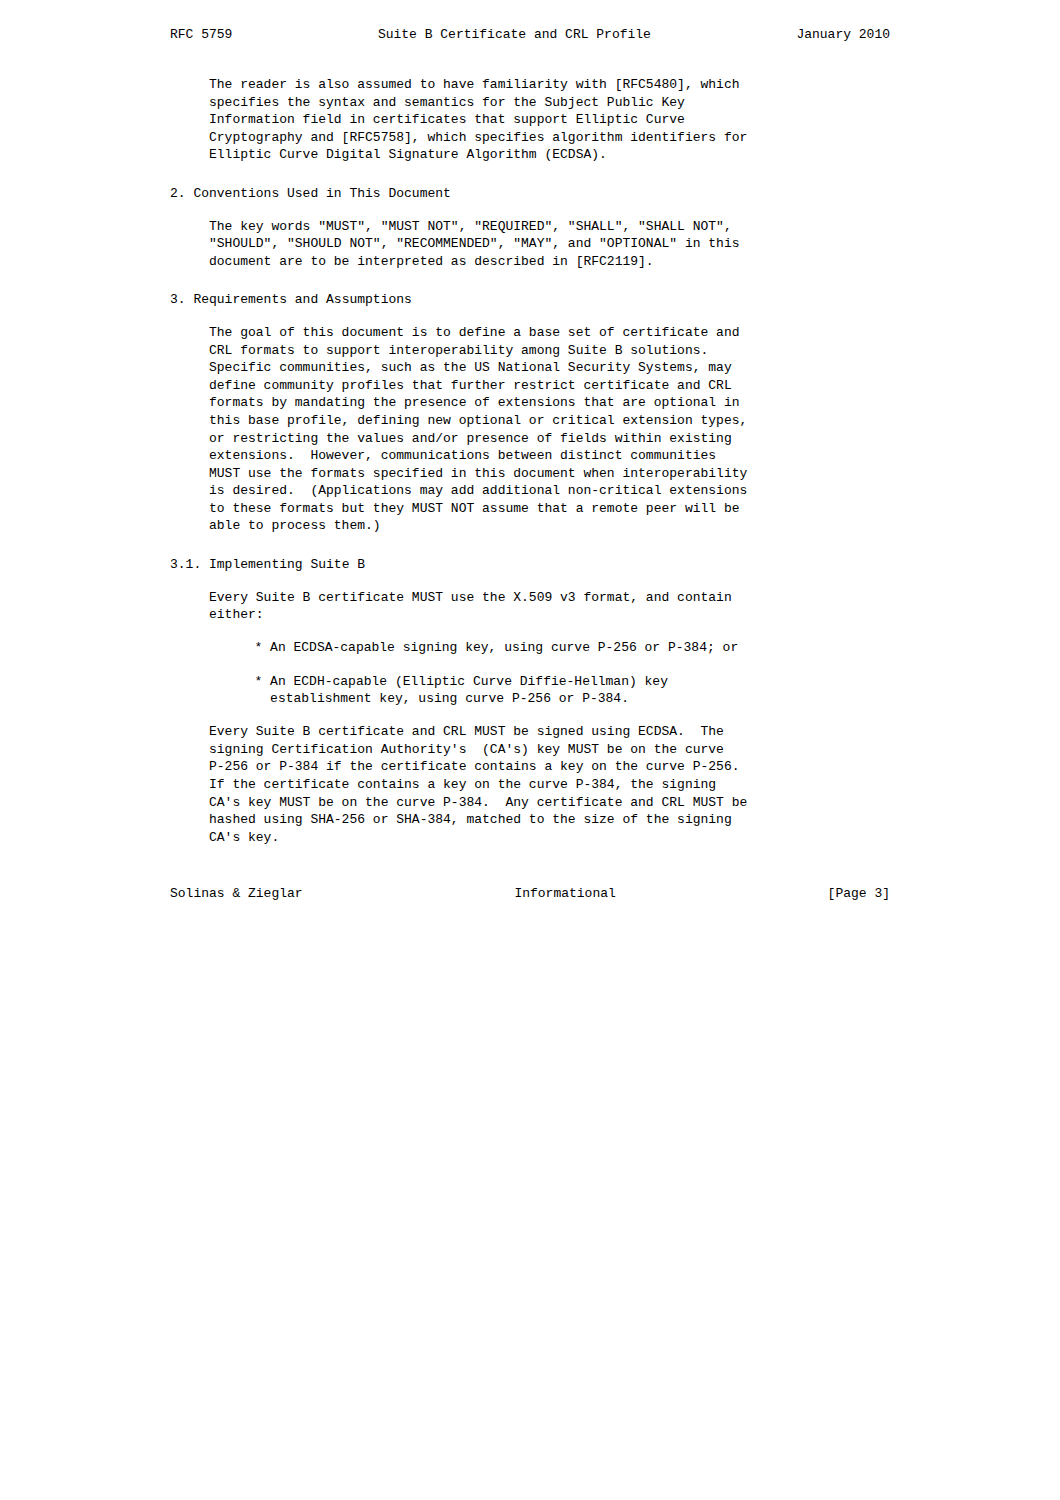RFC 5759 Suite B Certificate and CRL Profile January 2010
The reader is also assumed to have familiarity with [RFC5480], which specifies the syntax and semantics for the Subject Public Key Information field in certificates that support Elliptic Curve Cryptography and [RFC5758], which specifies algorithm identifiers for Elliptic Curve Digital Signature Algorithm (ECDSA).
2. Conventions Used in This Document
The key words "MUST", "MUST NOT", "REQUIRED", "SHALL", "SHALL NOT", "SHOULD", "SHOULD NOT", "RECOMMENDED", "MAY", and "OPTIONAL" in this document are to be interpreted as described in [RFC2119].
3. Requirements and Assumptions
The goal of this document is to define a base set of certificate and CRL formats to support interoperability among Suite B solutions. Specific communities, such as the US National Security Systems, may define community profiles that further restrict certificate and CRL formats by mandating the presence of extensions that are optional in this base profile, defining new optional or critical extension types, or restricting the values and/or presence of fields within existing extensions. However, communications between distinct communities MUST use the formats specified in this document when interoperability is desired. (Applications may add additional non-critical extensions to these formats but they MUST NOT assume that a remote peer will be able to process them.)
3.1. Implementing Suite B
Every Suite B certificate MUST use the X.509 v3 format, and contain either:
* An ECDSA-capable signing key, using curve P-256 or P-384; or
* An ECDH-capable (Elliptic Curve Diffie-Hellman) key establishment key, using curve P-256 or P-384.
Every Suite B certificate and CRL MUST be signed using ECDSA. The signing Certification Authority's (CA's) key MUST be on the curve P-256 or P-384 if the certificate contains a key on the curve P-256. If the certificate contains a key on the curve P-384, the signing CA's key MUST be on the curve P-384. Any certificate and CRL MUST be hashed using SHA-256 or SHA-384, matched to the size of the signing CA's key.
Solinas & Zieglar Informational [Page 3]